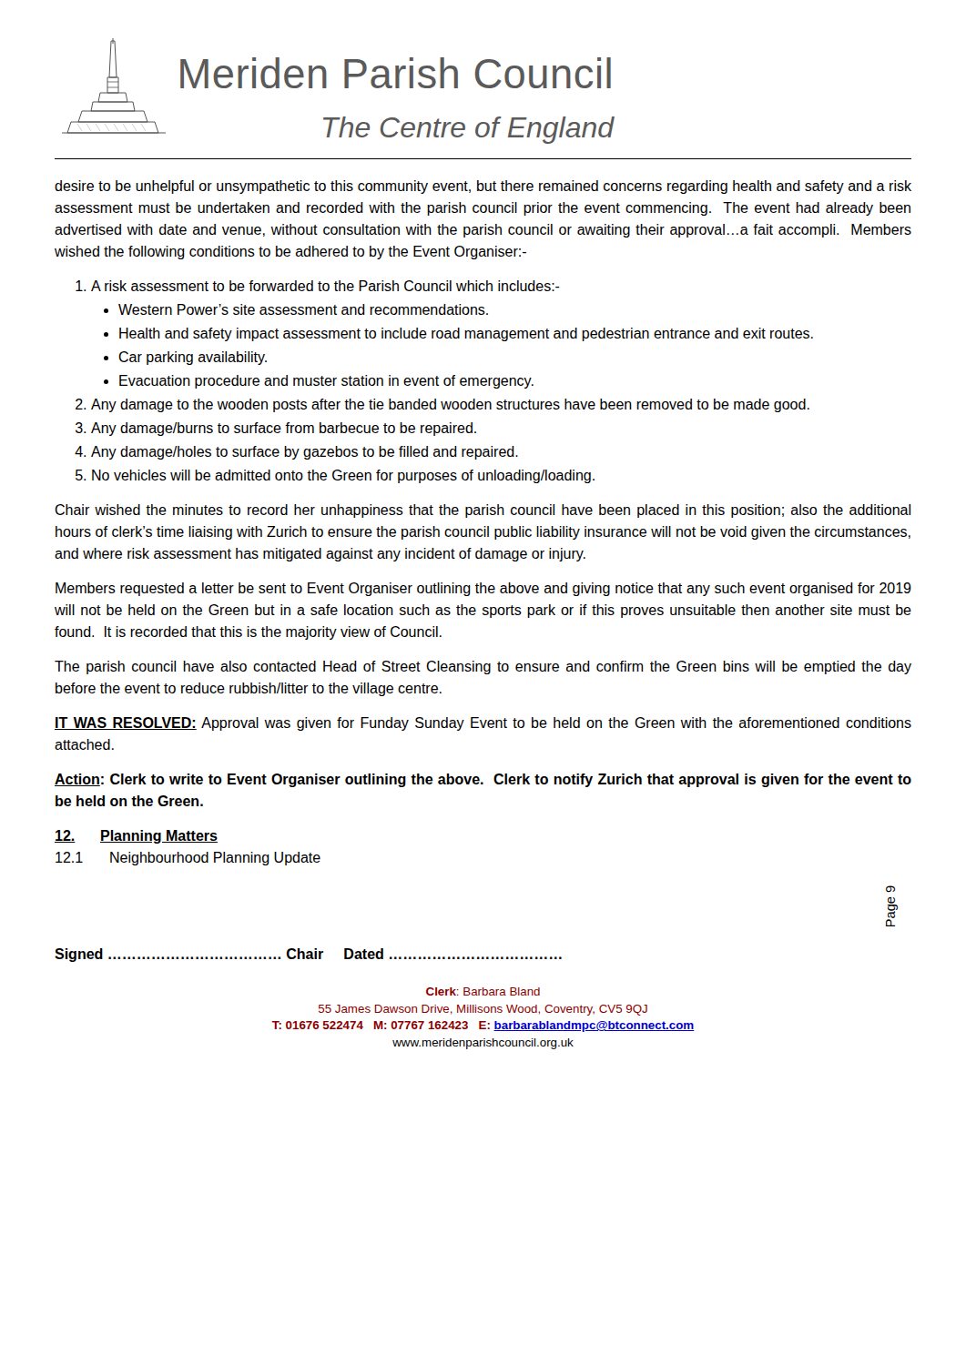Meriden Parish Council
The Centre of England
desire to be unhelpful or unsympathetic to this community event, but there remained concerns regarding health and safety and a risk assessment must be undertaken and recorded with the parish council prior the event commencing. The event had already been advertised with date and venue, without consultation with the parish council or awaiting their approval…a fait accompli. Members wished the following conditions to be adhered to by the Event Organiser:-
A risk assessment to be forwarded to the Parish Council which includes:-
Western Power’s site assessment and recommendations.
Health and safety impact assessment to include road management and pedestrian entrance and exit routes.
Car parking availability.
Evacuation procedure and muster station in event of emergency.
Any damage to the wooden posts after the tie banded wooden structures have been removed to be made good.
Any damage/burns to surface from barbecue to be repaired.
Any damage/holes to surface by gazebos to be filled and repaired.
No vehicles will be admitted onto the Green for purposes of unloading/loading.
Chair wished the minutes to record her unhappiness that the parish council have been placed in this position; also the additional hours of clerk’s time liaising with Zurich to ensure the parish council public liability insurance will not be void given the circumstances, and where risk assessment has mitigated against any incident of damage or injury.
Members requested a letter be sent to Event Organiser outlining the above and giving notice that any such event organised for 2019 will not be held on the Green but in a safe location such as the sports park or if this proves unsuitable then another site must be found. It is recorded that this is the majority view of Council.
The parish council have also contacted Head of Street Cleansing to ensure and confirm the Green bins will be emptied the day before the event to reduce rubbish/litter to the village centre.
IT WAS RESOLVED: Approval was given for Funday Sunday Event to be held on the Green with the aforementioned conditions attached.
Action: Clerk to write to Event Organiser outlining the above. Clerk to notify Zurich that approval is given for the event to be held on the Green.
12.
Planning Matters
12.1
Neighbourhood Planning Update
Page 9
Signed ……………………………… Chair Dated ………………………………
Clerk: Barbara Bland
55 James Dawson Drive, Millisons Wood, Coventry, CV5 9QJ
T: 01676 522474 M: 07767 162423 E: barbarablandmpc@btconnect.com
www.meridenparishcouncil.org.uk